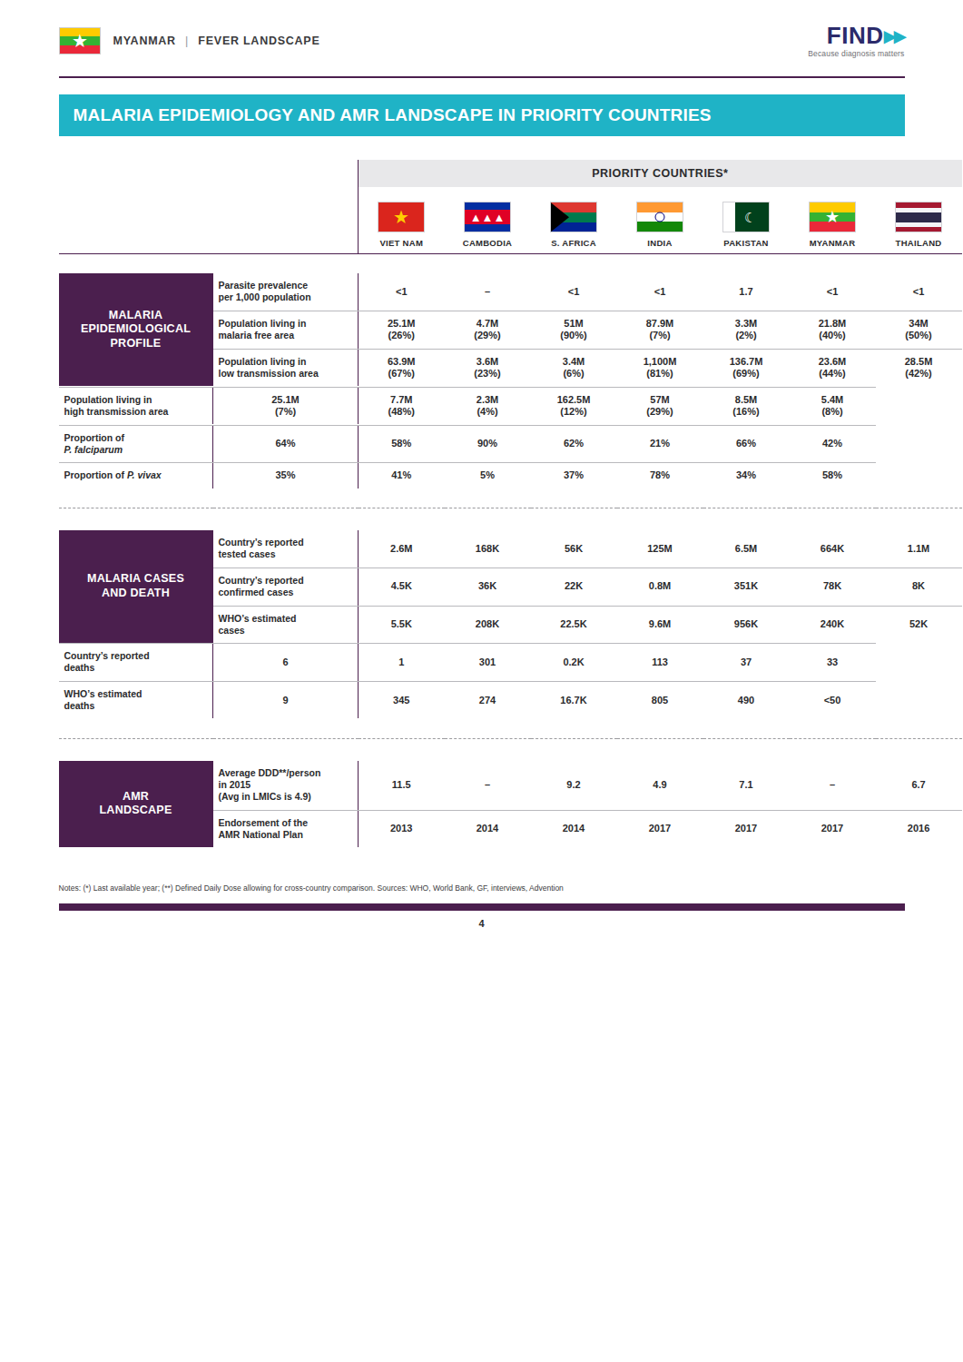★
MYANMAR | FEVER LANDSCAPE
FIND▸▸
Because diagnosis matters
MALARIA EPIDEMIOLOGY AND AMR LANDSCAPE IN PRIORITY COUNTRIES
| | | PRIORITY COUNTRIES* |
| | | ★ VIET NAM | ▲▲▲ CAMBODIA | S. AFRICA | INDIA | ☾ PAKISTAN | ★ MYANMAR | THAILAND |
| MALARIA EPIDEMIOLOGICAL PROFILE | Parasite prevalence per 1,000 population | <1 | – | <1 | <1 | 1.7 | <1 | <1 |
| Population living in malaria free area | 25.1M (26%) | 4.7M (29%) | 51M (90%) | 87.9M (7%) | 3.3M (2%) | 21.8M (40%) | 34M (50%) |
| Population living in low transmission area | 63.9M (67%) | 3.6M (23%) | 3.4M (6%) | 1,100M (81%) | 136.7M (69%) | 23.6M (44%) | 28.5M (42%) |
| Population living in high transmission area | 25.1M (7%) | 7.7M (48%) | 2.3M (4%) | 162.5M (12%) | 57M (29%) | 8.5M (16%) | 5.4M (8%) |
| Proportion of P. falciparum | 64% | 58% | 90% | 62% | 21% | 66% | 42% |
| Proportion of P. vivax | 35% | 41% | 5% | 37% | 78% | 34% | 58% |
| MALARIA CASES AND DEATH | Country’s reported tested cases | 2.6M | 168K | 56K | 125M | 6.5M | 664K | 1.1M |
| Country’s reported confirmed cases | 4.5K | 36K | 22K | 0.8M | 351K | 78K | 8K |
| WHO’s estimated cases | 5.5K | 208K | 22.5K | 9.6M | 956K | 240K | 52K |
| Country’s reported deaths | 6 | 1 | 301 | 0.2K | 113 | 37 | 33 |
| WHO’s estimated deaths | 9 | 345 | 274 | 16.7K | 805 | 490 | <50 |
| AMR LANDSCAPE | Average DDD**/person in 2015 (Avg in LMICs is 4.9) | 11.5 | – | 9.2 | 4.9 | 7.1 | – | 6.7 |
| Endorsement of the AMR National Plan | 2013 | 2014 | 2014 | 2017 | 2017 | 2017 | 2016 |
Notes: (*) Last available year; (**) Defined Daily Dose allowing for cross-country comparison. Sources: WHO, World Bank, GF, interviews, Advention
4